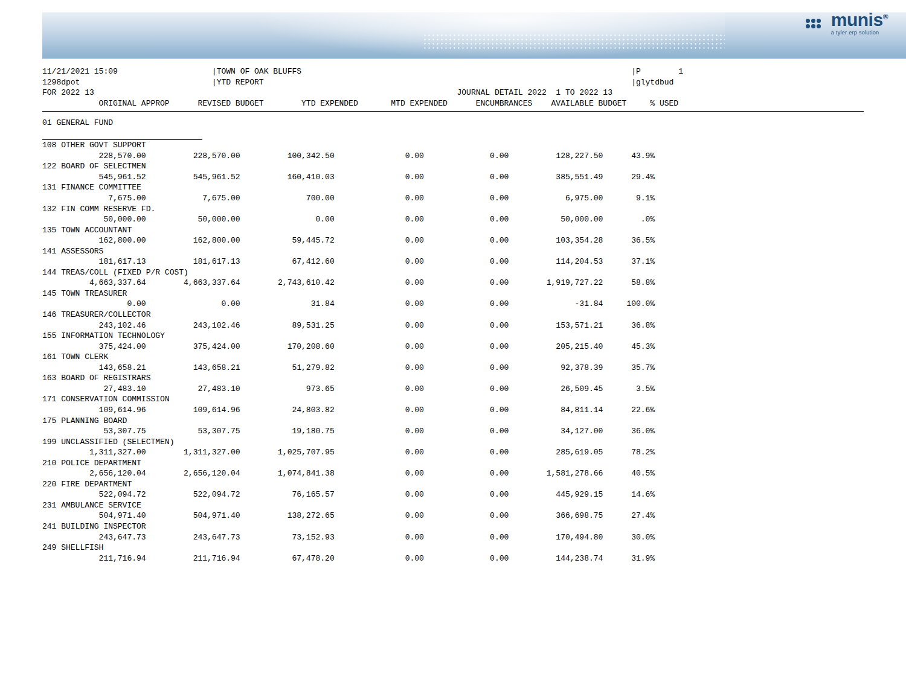munis®
a tyler erp solution
11/21/2021 15:09                    |TOWN OF OAK BLUFFS                                                                      |P        1
1298dpot                            |YTD REPORT                                                                              |glytdbud

FOR 2022 13                                                                             JOURNAL DETAIL 2022  1 TO 2022 13

            ORIGINAL APPROP      REVISED BUDGET        YTD EXPENDED       MTD EXPENDED      ENCUMBRANCES    AVAILABLE BUDGET     % USED
01 GENERAL FUND
                                  
108 OTHER GOVT SUPPORT
            228,570.00          228,570.00          100,342.50               0.00              0.00          128,227.50      43.9%
122 BOARD OF SELECTMEN
            545,961.52          545,961.52          160,410.03               0.00              0.00          385,551.49      29.4%
131 FINANCE COMMITTEE
              7,675.00            7,675.00              700.00               0.00              0.00            6,975.00       9.1%
132 FIN COMM RESERVE FD.
             50,000.00           50,000.00                0.00               0.00              0.00           50,000.00        .0%
135 TOWN ACCOUNTANT
            162,800.00          162,800.00           59,445.72               0.00              0.00          103,354.28      36.5%
141 ASSESSORS
            181,617.13          181,617.13           67,412.60               0.00              0.00          114,204.53      37.1%
144 TREAS/COLL (FIXED P/R COST)
          4,663,337.64        4,663,337.64        2,743,610.42               0.00              0.00        1,919,727.22      58.8%
145 TOWN TREASURER
                  0.00                0.00               31.84               0.00              0.00              -31.84     100.0%
146 TREASURER/COLLECTOR
            243,102.46          243,102.46           89,531.25               0.00              0.00          153,571.21      36.8%
155 INFORMATION TECHNOLOGY
            375,424.00          375,424.00          170,208.60               0.00              0.00          205,215.40      45.3%
161 TOWN CLERK
            143,658.21          143,658.21           51,279.82               0.00              0.00           92,378.39      35.7%
163 BOARD OF REGISTRARS
             27,483.10           27,483.10              973.65               0.00              0.00           26,509.45       3.5%
171 CONSERVATION COMMISSION
            109,614.96          109,614.96           24,803.82               0.00              0.00           84,811.14      22.6%
175 PLANNING BOARD
             53,307.75           53,307.75           19,180.75               0.00              0.00           34,127.00      36.0%
199 UNCLASSIFIED (SELECTMEN)
          1,311,327.00        1,311,327.00        1,025,707.95               0.00              0.00          285,619.05      78.2%
210 POLICE DEPARTMENT
          2,656,120.04        2,656,120.04        1,074,841.38               0.00              0.00        1,581,278.66      40.5%
220 FIRE DEPARTMENT
            522,094.72          522,094.72           76,165.57               0.00              0.00          445,929.15      14.6%
231 AMBULANCE SERVICE
            504,971.40          504,971.40          138,272.65               0.00              0.00          366,698.75      27.4%
241 BUILDING INSPECTOR
            243,647.73          243,647.73           73,152.93               0.00              0.00          170,494.80      30.0%
249 SHELLFISH
            211,716.94          211,716.94           67,478.20               0.00              0.00          144,238.74      31.9%